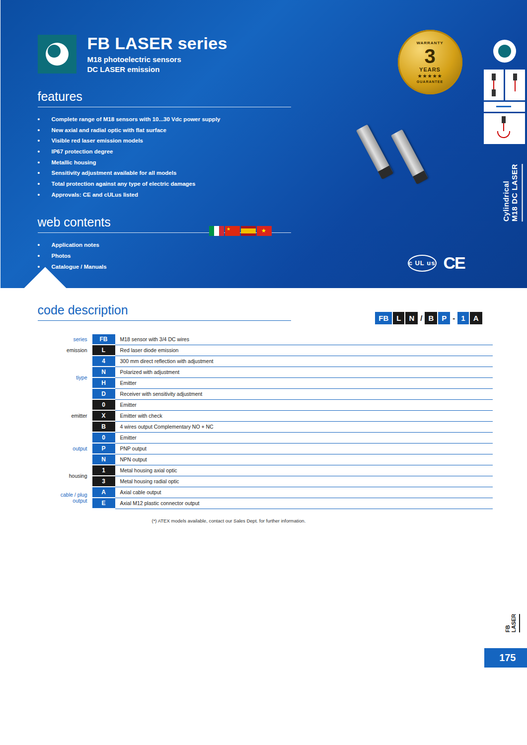FB LASER series
M18 photoelectric sensors
DC LASER emission
features
Complete range of M18 sensors with 10...30 Vdc power supply
New axial and radial optic with flat surface
Visible red laser emission models
IP67 protection degree
Metallic housing
Sensitivity adjustment available for all models
Total protection against any type of electric damages
Approvals: CE and cULus listed
web contents
Application notes
Photos
Catalogue / Manuals
WARRANTY
3
YEARS
★★★★★
GUARANTEE
Cylindrical
M18 DC LASER
c UL us
CE
code description
FB LN / BP - 1 A
| series | FB | M18 sensor with 3/4 DC wires |
| emission | L | Red laser diode emission |
| tiype | 4 | 300 mm direct reflection with adjustment |
| N | Polarized with adjustment |
| H | Emitter |
| D | Receiver with sensitivity adjustment |
| emitter | 0 | Emitter |
| X | Emitter with check |
| B | 4 wires output Complementary NO + NC |
| output | 0 | Emitter |
| P | PNP output |
| N | NPN output |
| housing | 1 | Metal housing axial optic |
| 3 | Metal housing radial optic |
| cable / plug output | A | Axial cable output |
| E | Axial M12 plastic connector output |
(*) ATEX models available, contact our Sales Dept. for further information.
FB LASER
175